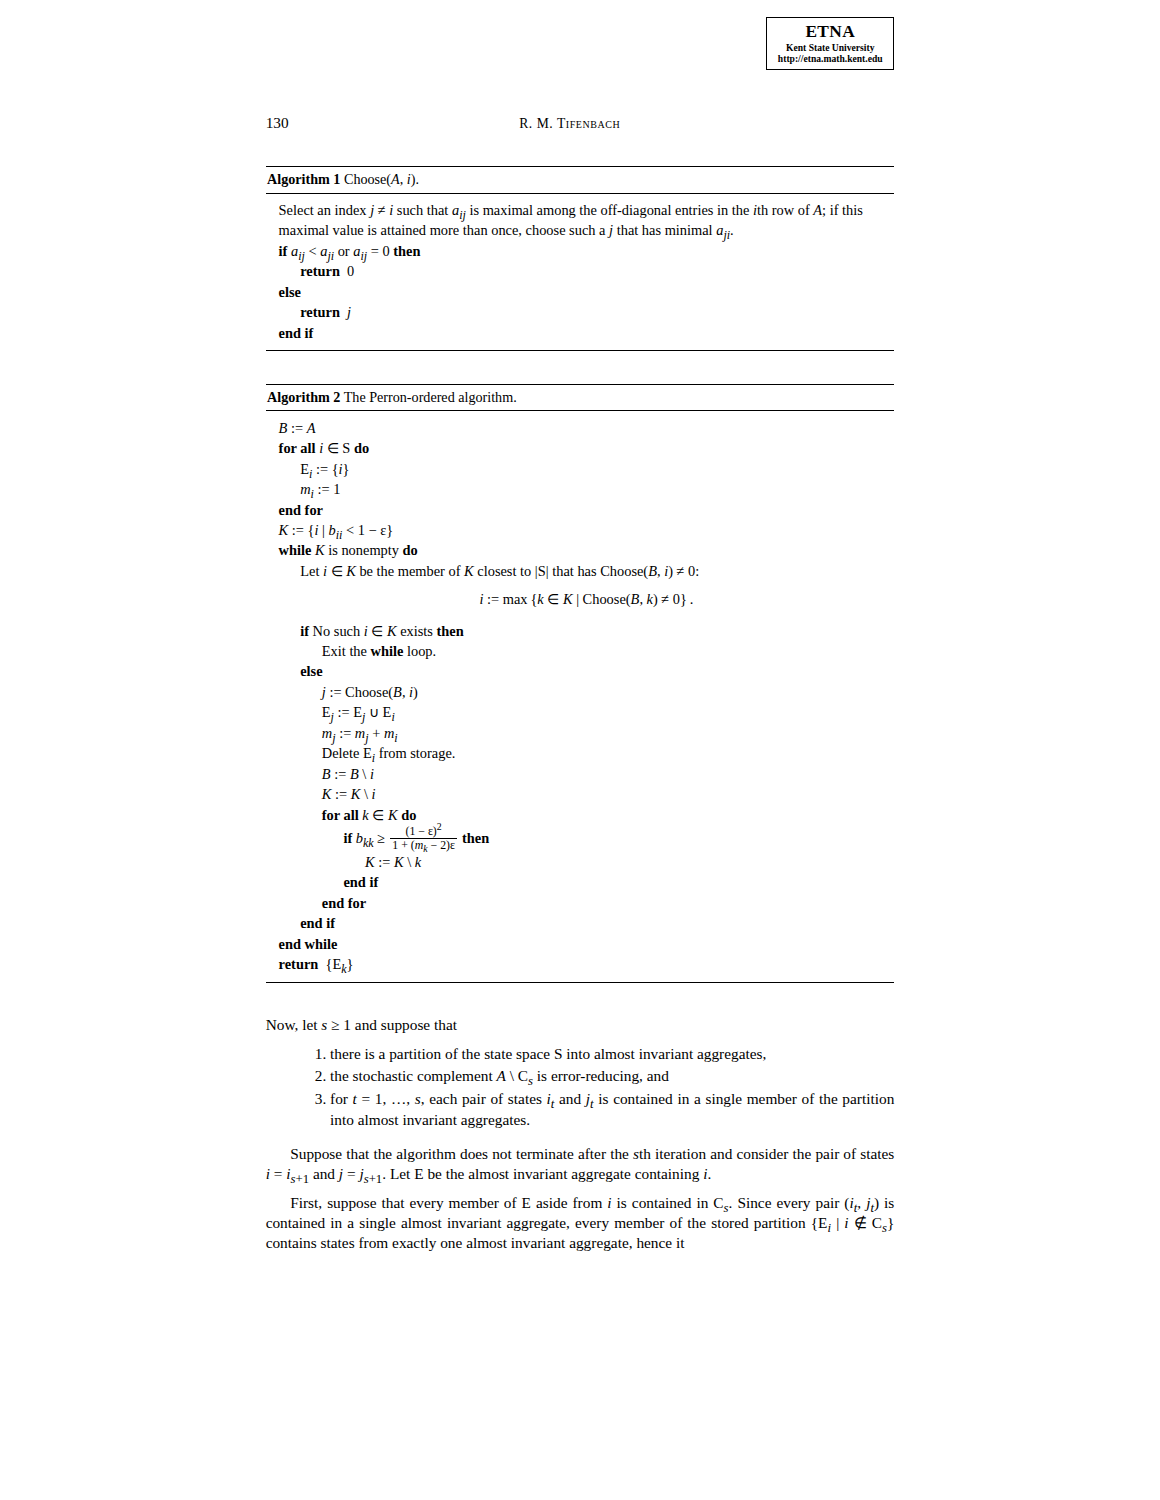ETNA
Kent State University
http://etna.math.kent.edu
130 R. M. Tifenbach
Algorithm 1 Choose(A, i).
Select an index j ≠ i such that aij is maximal among the off-diagonal entries in the ith row of A; if this maximal value is attained more than once, choose such a j that has minimal aji.
if aij < aji or aij = 0 then return 0 else return j end if
Algorithm 2 The Perron-ordered algorithm.
B := A for all i ∈ S do Ei := {i} mi := 1 end for K := {i | bii < 1 − ε} while K is nonempty do Let i ∈ K be the member of K closest to |S| that has Choose(B, i) ≠ 0:
i := max {k ∈ K | Choose(B, k) ≠ 0} .
if No such i ∈ K exists then Exit the while loop. else j := Choose(B, i) Ej := Ej ∪ Ei mj := mj + mi Delete Ei from storage. B := B \ i K := K \ i for all k ∈ K do if bkk ≥ (1 − ε)21 + (mk − 2)ε then K := K \ k end if end for end if end while return {Ek}
Now, let s ≥ 1 and suppose that
there is a partition of the state space S into almost invariant aggregates,
the stochastic complement A \ Cs is error-reducing, and
for t = 1, …, s, each pair of states it and jt is contained in a single member of the partition into almost invariant aggregates.
Suppose that the algorithm does not terminate after the sth iteration and consider the pair of states i = is+1 and j = js+1. Let E be the almost invariant aggregate containing i.
First, suppose that every member of E aside from i is contained in Cs. Since every pair (it, jt) is contained in a single almost invariant aggregate, every member of the stored partition {Ei | i ∉ Cs} contains states from exactly one almost invariant aggregate, hence it